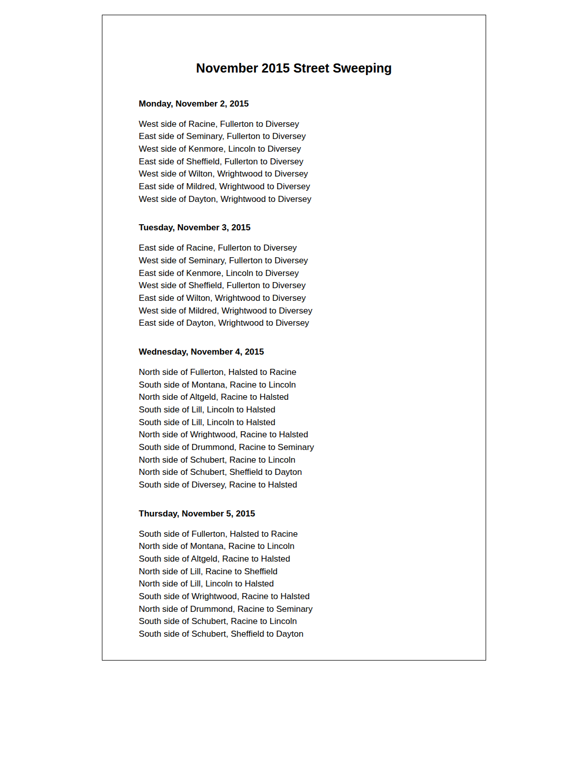November 2015 Street Sweeping
Monday, November 2, 2015
West side of Racine, Fullerton to Diversey
East side of Seminary, Fullerton to Diversey
West side of Kenmore, Lincoln to Diversey
East side of Sheffield, Fullerton to Diversey
West side of Wilton, Wrightwood to Diversey
East side of Mildred, Wrightwood to Diversey
West side of Dayton, Wrightwood to Diversey
Tuesday, November 3, 2015
East side of Racine, Fullerton to Diversey
West side of Seminary, Fullerton to Diversey
East side of Kenmore, Lincoln to Diversey
West side of Sheffield, Fullerton to Diversey
East side of Wilton, Wrightwood to Diversey
West side of Mildred, Wrightwood to Diversey
East side of Dayton, Wrightwood to Diversey
Wednesday, November 4, 2015
North side of Fullerton, Halsted to Racine
South side of Montana, Racine to Lincoln
North side of Altgeld, Racine to Halsted
South side of Lill, Lincoln to Halsted
South side of Lill, Lincoln to Halsted
North side of Wrightwood, Racine to Halsted
South side of Drummond, Racine to Seminary
North side of Schubert, Racine to Lincoln
North side of Schubert, Sheffield to Dayton
South side of Diversey, Racine to Halsted
Thursday, November 5, 2015
South side of Fullerton, Halsted to Racine
North side of Montana, Racine to Lincoln
South side of Altgeld, Racine to Halsted
North side of Lill, Racine to Sheffield
North side of Lill, Lincoln to Halsted
South side of Wrightwood, Racine to Halsted
North side of Drummond, Racine to Seminary
South side of Schubert, Racine to Lincoln
South side of Schubert, Sheffield to Dayton